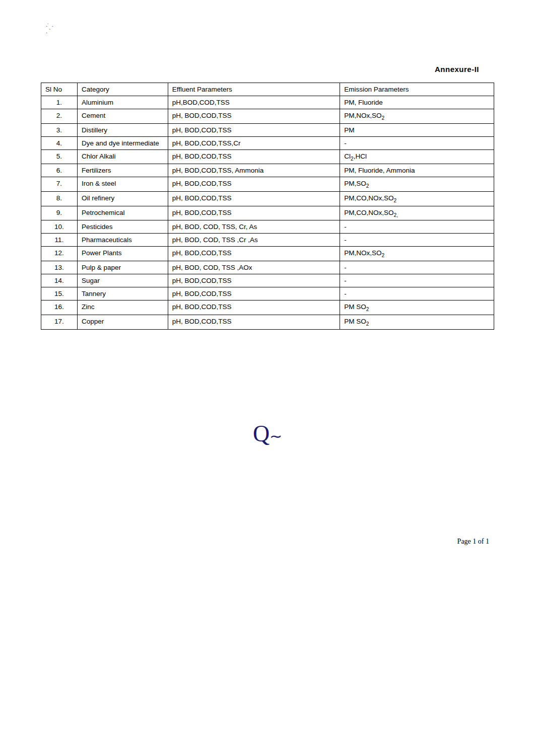.. .
. `
Annexure-II
| Sl No | Category | Effluent Parameters | Emission Parameters |
| --- | --- | --- | --- |
| 1. | Aluminium | pH,BOD,COD,TSS | PM, Fluoride |
| 2. | Cement | pH, BOD,COD,TSS | PM,NOx,SO 2 |
| 3. | Distillery | pH, BOD,COD,TSS | PM |
| 4. | Dye and dye intermediate | pH, BOD,COD,TSS,Cr | - |
| 5. | Chlor Alkali | pH, BOD,COD,TSS | Cl 2 ,HCl |
| 6. | Fertilizers | pH, BOD,COD,TSS, Ammonia | PM, Fluoride, Ammonia |
| 7. | Iron & steel | pH, BOD,COD,TSS | PM,SO 2 |
| 8. | Oil refinery | pH, BOD,COD,TSS | PM,CO,NOx,SO 2 |
| 9. | Petrochemical | pH, BOD,COD,TSS | PM,CO,NOx,SO 2, |
| 10. | Pesticides | pH, BOD, COD, TSS, Cr, As | - |
| 11. | Pharmaceuticals | pH, BOD, COD, TSS ,Cr ,As | - |
| 12. | Power Plants | pH, BOD,COD,TSS | PM,NOx,SO 2 |
| 13. | Pulp & paper | pH, BOD, COD, TSS ,AOx | - |
| 14. | Sugar | pH, BOD,COD,TSS | - |
| 15. | Tannery | pH, BOD,COD,TSS | - |
| 16. | Zinc | pH, BOD,COD,TSS | PM SO 2 |
| 17. | Copper | pH, BOD,COD,TSS | PM SO 2 |
Q∼
Page 1 of 1